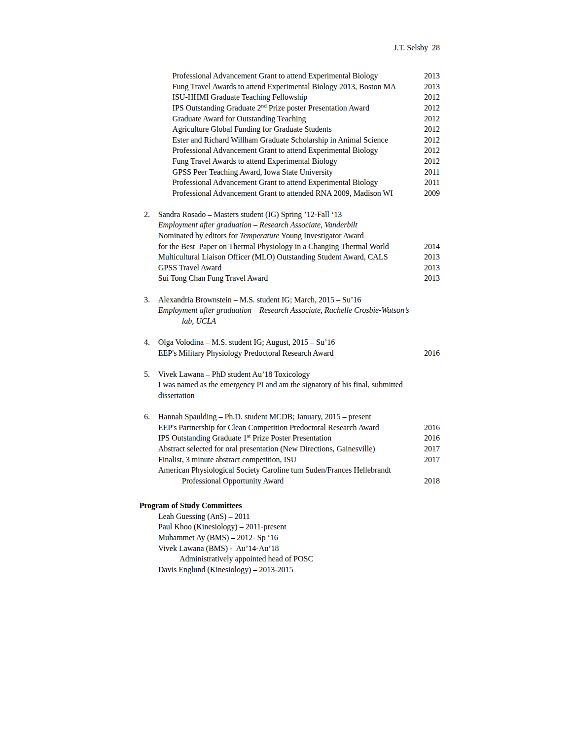J.T. Selsby 28
Professional Advancement Grant to attend Experimental Biology 2013
Fung Travel Awards to attend Experimental Biology 2013, Boston MA 2013
ISU-HHMI Graduate Teaching Fellowship 2012
IPS Outstanding Graduate 2nd Prize poster Presentation Award 2012
Graduate Award for Outstanding Teaching 2012
Agriculture Global Funding for Graduate Students 2012
Ester and Richard Willham Graduate Scholarship in Animal Science 2012
Professional Advancement Grant to attend Experimental Biology 2012
Fung Travel Awards to attend Experimental Biology 2012
GPSS Peer Teaching Award, Iowa State University 2011
Professional Advancement Grant to attend Experimental Biology 2011
Professional Advancement Grant to attended RNA 2009, Madison WI 2009
2.
Sandra Rosado – Masters student (IG) Spring ’12-Fall ‘13
Employment after graduation – Research Associate, Vanderbilt
Nominated by editors for Temperature Young Investigator Award
for the Best Paper on Thermal Physiology in a Changing Thermal World 2014
Multicultural Liaison Officer (MLO) Outstanding Student Award, CALS 2013
GPSS Travel Award 2013
Sui Tong Chan Fung Travel Award 2013
3.
Alexandria Brownstein – M.S. student IG; March, 2015 – Su’16
Employment after graduation – Research Associate, Rachelle Crosbie-Watson’s
lab, UCLA
4.
Olga Volodina – M.S. student IG; August, 2015 – Su’16
EEP's Military Physiology Predoctoral Research Award 2016
5.
Vivek Lawana – PhD student Au’18 Toxicology
I was named as the emergency PI and am the signatory of his final, submitted dissertation
6.
Hannah Spaulding – Ph.D. student MCDB; January, 2015 – present
EEP's Partnership for Clean Competition Predoctoral Research Award 2016
IPS Outstanding Graduate 1st Prize Poster Presentation 2016
Abstract selected for oral presentation (New Directions, Gainesville) 2017
Finalist, 3 minute abstract competition, ISU 2017
American Physiological Society Caroline tum Suden/Frances Hellebrandt
Professional Opportunity Award 2018
Program of Study Committees
Leah Guessing (AnS) – 2011
Paul Khoo (Kinesiology) – 2011-present
Muhammet Ay (BMS) – 2012- Sp ‘16
Vivek Lawana (BMS) - Au’14-Au’18
Administratively appointed head of POSC
Davis Englund (Kinesiology) – 2013-2015